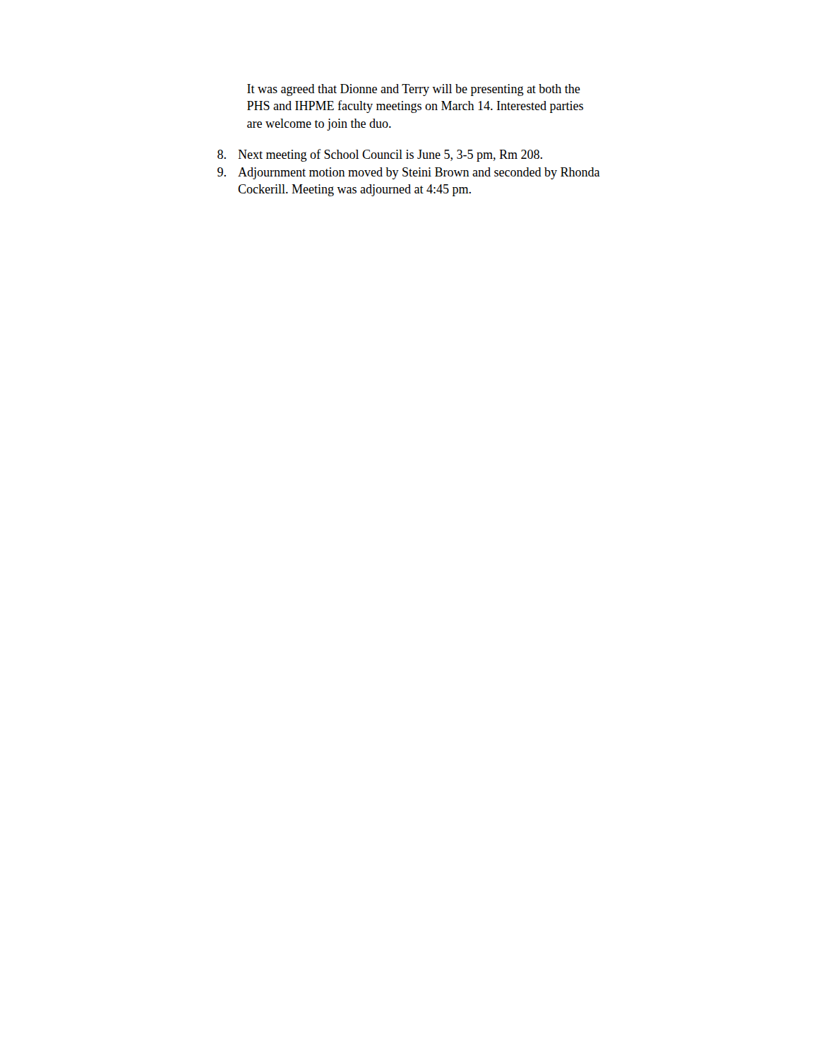It was agreed that Dionne and Terry will be presenting at both the PHS and IHPME faculty meetings on March 14. Interested parties are welcome to join the duo.
Next meeting of School Council is June 5, 3-5 pm, Rm 208.
Adjournment motion moved by Steini Brown and seconded by Rhonda Cockerill. Meeting was adjourned at 4:45 pm.